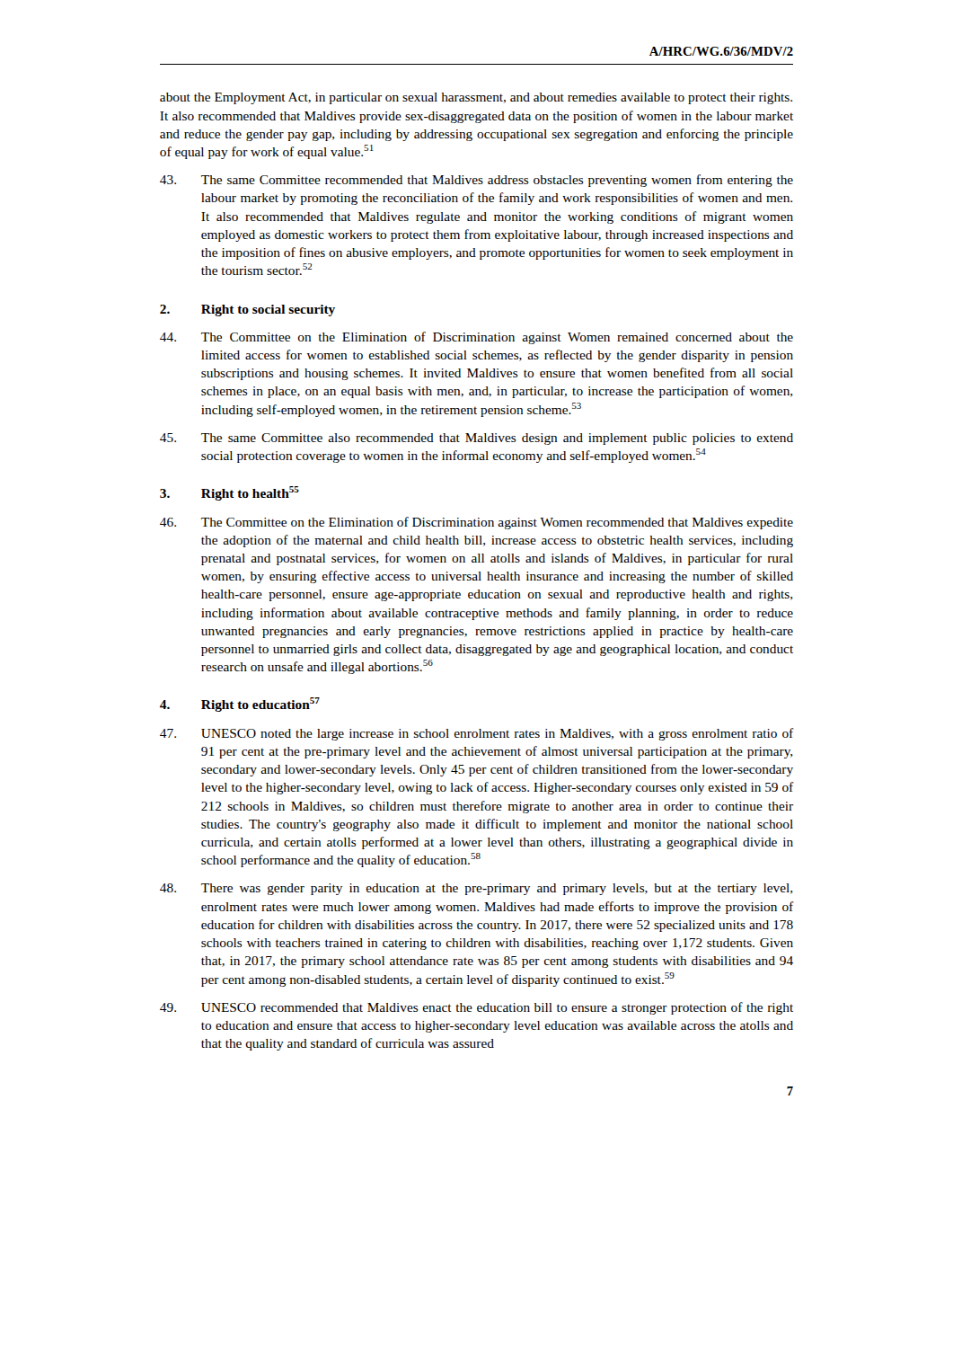A/HRC/WG.6/36/MDV/2
about the Employment Act, in particular on sexual harassment, and about remedies available to protect their rights. It also recommended that Maldives provide sex-disaggregated data on the position of women in the labour market and reduce the gender pay gap, including by addressing occupational sex segregation and enforcing the principle of equal pay for work of equal value.51
43.
The same Committee recommended that Maldives address obstacles preventing women from entering the labour market by promoting the reconciliation of the family and work responsibilities of women and men. It also recommended that Maldives regulate and monitor the working conditions of migrant women employed as domestic workers to protect them from exploitative labour, through increased inspections and the imposition of fines on abusive employers, and promote opportunities for women to seek employment in the tourism sector.52
2. Right to social security
44.
The Committee on the Elimination of Discrimination against Women remained concerned about the limited access for women to established social schemes, as reflected by the gender disparity in pension subscriptions and housing schemes. It invited Maldives to ensure that women benefited from all social schemes in place, on an equal basis with men, and, in particular, to increase the participation of women, including self-employed women, in the retirement pension scheme.53
45.
The same Committee also recommended that Maldives design and implement public policies to extend social protection coverage to women in the informal economy and self-employed women.54
3. Right to health55
46.
The Committee on the Elimination of Discrimination against Women recommended that Maldives expedite the adoption of the maternal and child health bill, increase access to obstetric health services, including prenatal and postnatal services, for women on all atolls and islands of Maldives, in particular for rural women, by ensuring effective access to universal health insurance and increasing the number of skilled health-care personnel, ensure age-appropriate education on sexual and reproductive health and rights, including information about available contraceptive methods and family planning, in order to reduce unwanted pregnancies and early pregnancies, remove restrictions applied in practice by health-care personnel to unmarried girls and collect data, disaggregated by age and geographical location, and conduct research on unsafe and illegal abortions.56
4. Right to education57
47.
UNESCO noted the large increase in school enrolment rates in Maldives, with a gross enrolment ratio of 91 per cent at the pre-primary level and the achievement of almost universal participation at the primary, secondary and lower-secondary levels. Only 45 per cent of children transitioned from the lower-secondary level to the higher-secondary level, owing to lack of access. Higher-secondary courses only existed in 59 of 212 schools in Maldives, so children must therefore migrate to another area in order to continue their studies. The country's geography also made it difficult to implement and monitor the national school curricula, and certain atolls performed at a lower level than others, illustrating a geographical divide in school performance and the quality of education.58
48.
There was gender parity in education at the pre-primary and primary levels, but at the tertiary level, enrolment rates were much lower among women. Maldives had made efforts to improve the provision of education for children with disabilities across the country. In 2017, there were 52 specialized units and 178 schools with teachers trained in catering to children with disabilities, reaching over 1,172 students. Given that, in 2017, the primary school attendance rate was 85 per cent among students with disabilities and 94 per cent among non-disabled students, a certain level of disparity continued to exist.59
49.
UNESCO recommended that Maldives enact the education bill to ensure a stronger protection of the right to education and ensure that access to higher-secondary level education was available across the atolls and that the quality and standard of curricula was assured
7